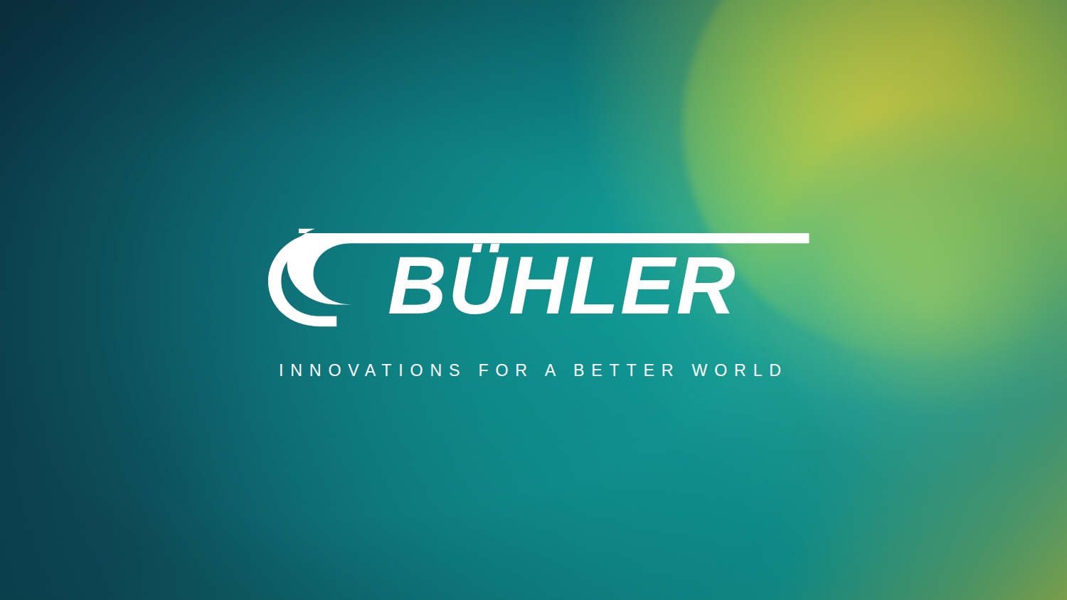Bühler BÜHLER
Innovations for a better world